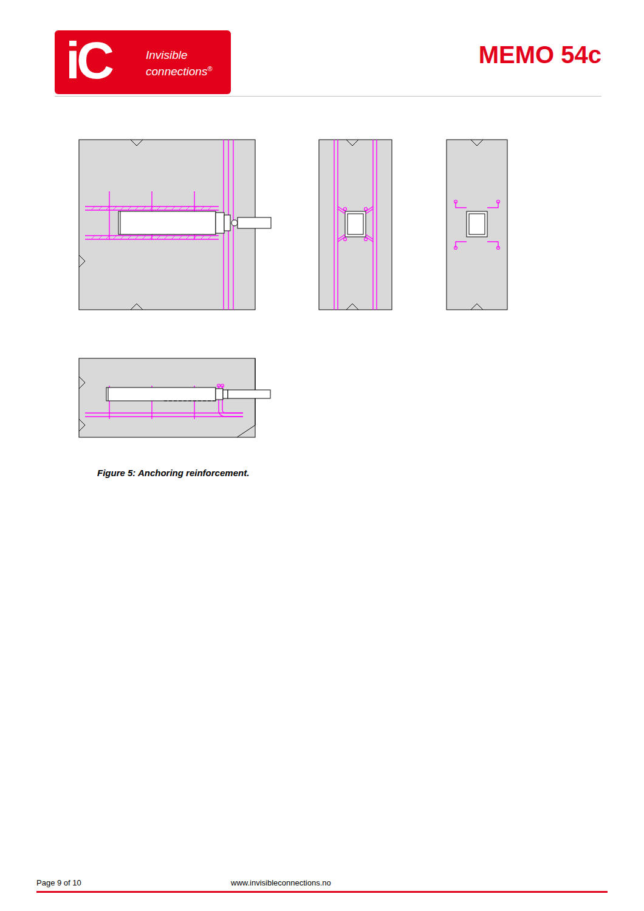iC
Invisible
connections®
MEMO 54c
Figure 5: Anchoring reinforcement.
Page 9 of 10
www.invisibleconnections.no